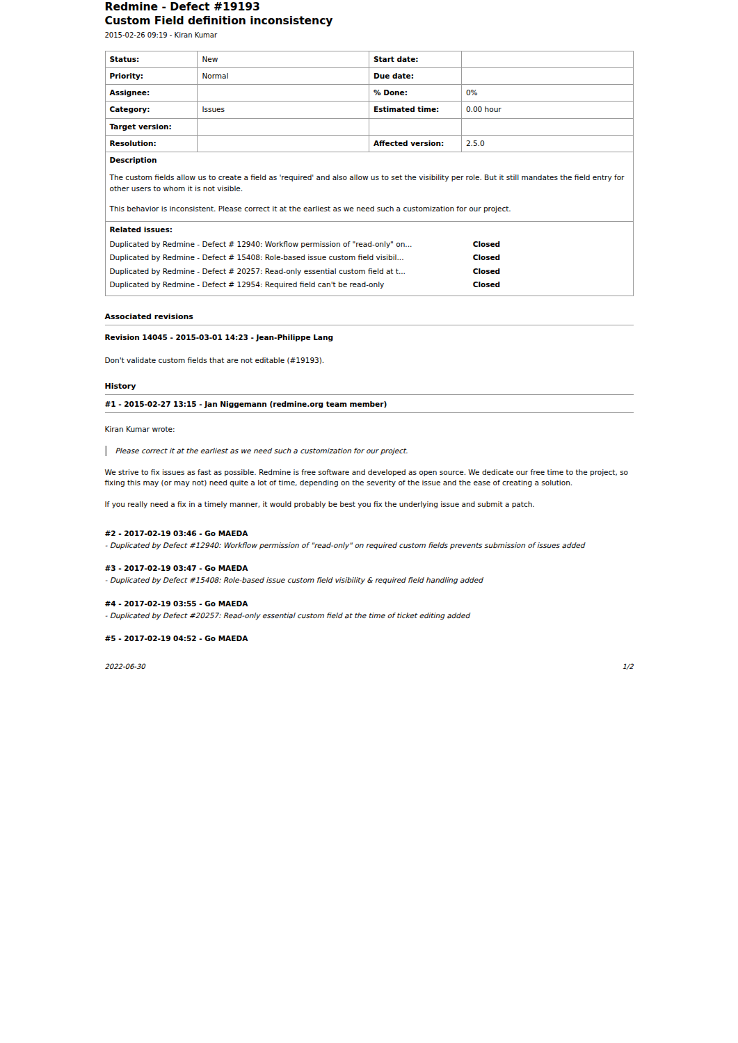Redmine - Defect #19193Custom Field definition inconsistency
2015-02-26 09:19 - Kiran Kumar
| Status: | New | Start date: | |
| Priority: | Normal | Due date: | |
| Assignee: | | % Done: | 0% |
| Category: | Issues | Estimated time: | 0.00 hour |
| Target version: | | | |
| Resolution: | | Affected version: | 2.5.0 |
Description
The custom fields allow us to create a field as 'required' and also allow us to set the visibility per role. But it still mandates the field entry for other users to whom it is not visible.
This behavior is inconsistent. Please correct it at the earliest as we need such a customization for our project.
Related issues:
| Duplicated by Redmine - Defect # 12940: Workflow permission of "read-only" on... | Closed |
| Duplicated by Redmine - Defect # 15408: Role-based issue custom field visibil... | Closed |
| Duplicated by Redmine - Defect # 20257: Read-only essential custom field at t... | Closed |
| Duplicated by Redmine - Defect # 12954: Required field can't be read-only | Closed |
Associated revisions
Revision 14045 - 2015-03-01 14:23 - Jean-Philippe Lang
Don't validate custom fields that are not editable (#19193).
History
#1 - 2015-02-27 13:15 - Jan Niggemann (redmine.org team member)
Kiran Kumar wrote:
Please correct it at the earliest as we need such a customization for our project.
We strive to fix issues as fast as possible. Redmine is free software and developed as open source. We dedicate our free time to the project, so fixing this may (or may not) need quite a lot of time, depending on the severity of the issue and the ease of creating a solution.
If you really need a fix in a timely manner, it would probably be best you fix the underlying issue and submit a patch.
#2 - 2017-02-19 03:46 - Go MAEDA
- Duplicated by Defect #12940: Workflow permission of "read-only" on required custom fields prevents submission of issues added
#3 - 2017-02-19 03:47 - Go MAEDA
- Duplicated by Defect #15408: Role-based issue custom field visibility & required field handling added
#4 - 2017-02-19 03:55 - Go MAEDA
- Duplicated by Defect #20257: Read-only essential custom field at the time of ticket editing added
#5 - 2017-02-19 04:52 - Go MAEDA
2022-06-30 1/2